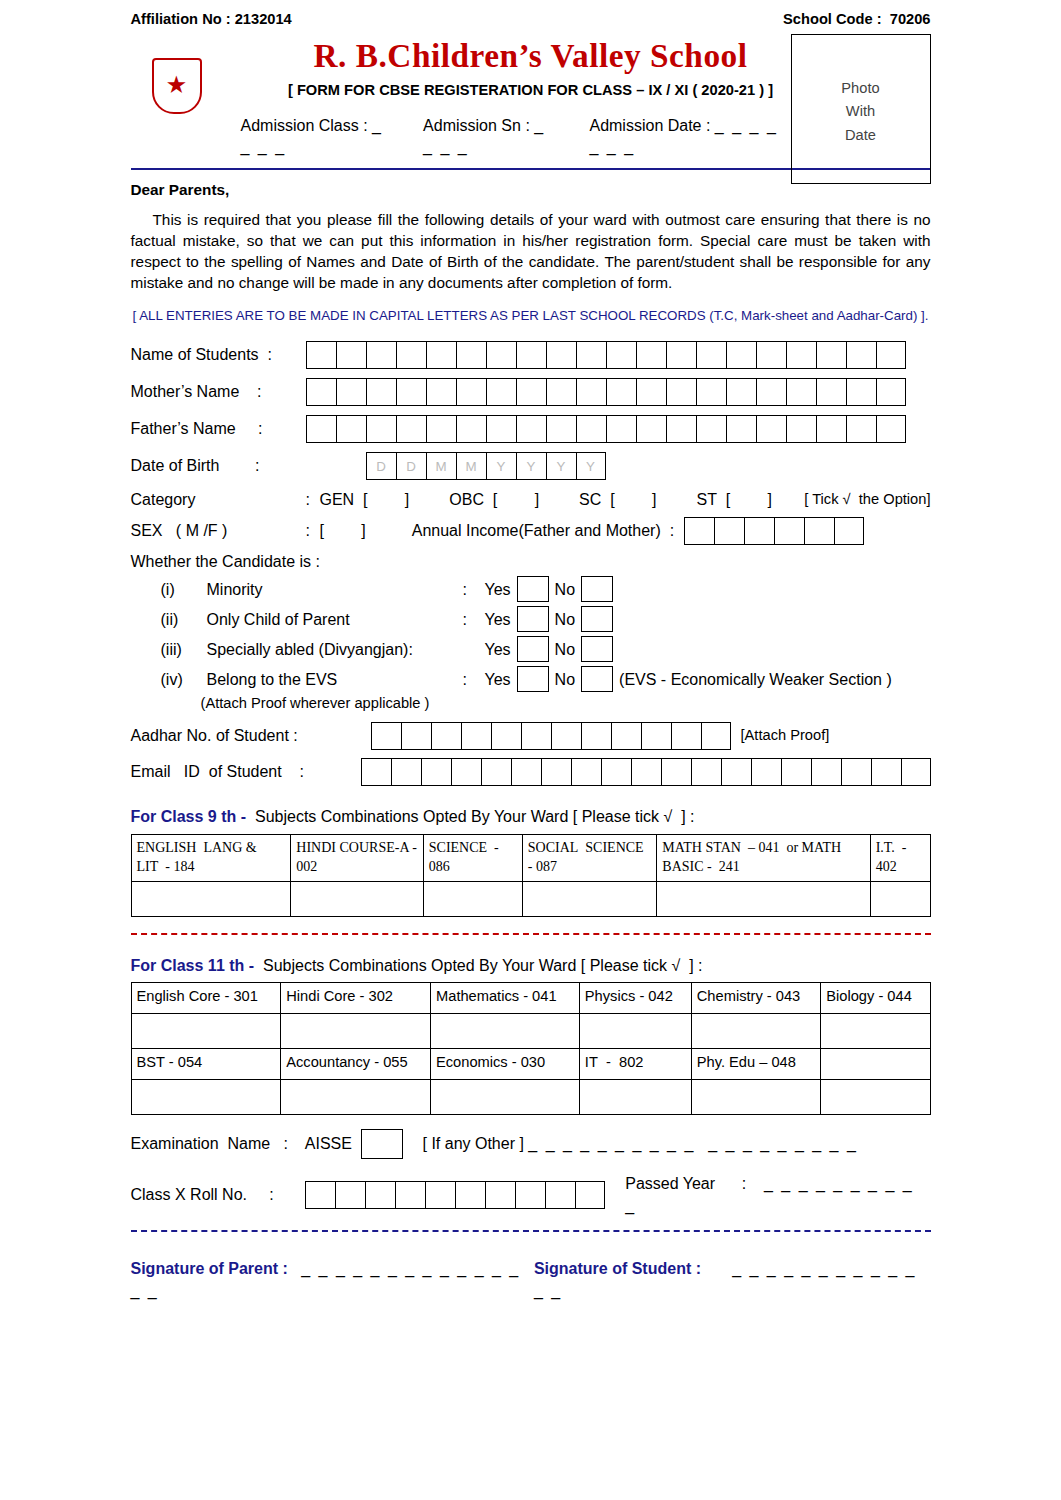Affiliation No : 2132014
School Code : 70206
★
Photo
With
Date
R. B.Children’s Valley School
[ FORM FOR CBSE REGISTERATION FOR CLASS – IX / XI ( 2020-21 ) ]
Admission Class : _ _ _ _ Admission Sn : _ _ _ _ Admission Date : _ _ _ _ _ _ _
Dear Parents,
This is required that you please fill the following details of your ward with outmost care ensuring that there is no factual mistake, so that we can put this information in his/her registration form. Special care must be taken with respect to the spelling of Names and Date of Birth of the candidate. The parent/student shall be responsible for any mistake and no change will be made in any documents after completion of form.
[ ALL ENTERIES ARE TO BE MADE IN CAPITAL LETTERS AS PER LAST SCHOOL RECORDS (T.C, Mark-sheet and Aadhar-Card) ].
Name of Students :
Mother’s Name :
Father’s Name :
Date of Birth :
D
D
M
M
Y
Y
Y
Y
Category
:
GEN [ ] OBC [ ] SC [ ] ST [ ]
[ Tick √ the Option]
SEX ( M /F )
:
[ ] Annual Income(Father and Mother) :
Whether the Candidate is :
| (i) | Minority | : | Yes | | No | | |
| (ii) | Only Child of Parent | : | Yes | | No | | |
| (iii) | Specially abled (Divyangjan): | | Yes | | No | | |
| (iv) | Belong to the EVS | : | Yes | | No | | (EVS - Economically Weaker Section ) |
(Attach Proof wherever applicable )
Aadhar No. of Student :
[Attach Proof]
Email ID of Student :
For Class 9 th - Subjects Combinations Opted By Your Ward [ Please tick √ ] :
| ENGLISH LANG & LIT - 184 | HINDI COURSE-A - 002 | SCIENCE - 086 | SOCIAL SCIENCE - 087 | MATH STAN – 041 or MATH BASIC - 241 | I.T. - 402 |
For Class 11 th - Subjects Combinations Opted By Your Ward [ Please tick √ ] :
| English Core - 301 | Hindi Core - 302 | Mathematics - 041 | Physics - 042 | Chemistry - 043 | Biology - 044 |
| BST - 054 | Accountancy - 055 | Economics - 030 | IT - 802 | Phy. Edu – 048 | |
Examination Name : AISSE
[ If any Other ] _ _ _ _ _ _ _ _ _ _ _ _ _ _ _ _ _ _ _
Class X Roll No. :
Passed Year : _ _ _ _ _ _ _ _ _ _
Signature of Parent : _ _ _ _ _ _ _ _ _ _ _ _ _ _ _
Signature of Student : _ _ _ _ _ _ _ _ _ _ _ _ _